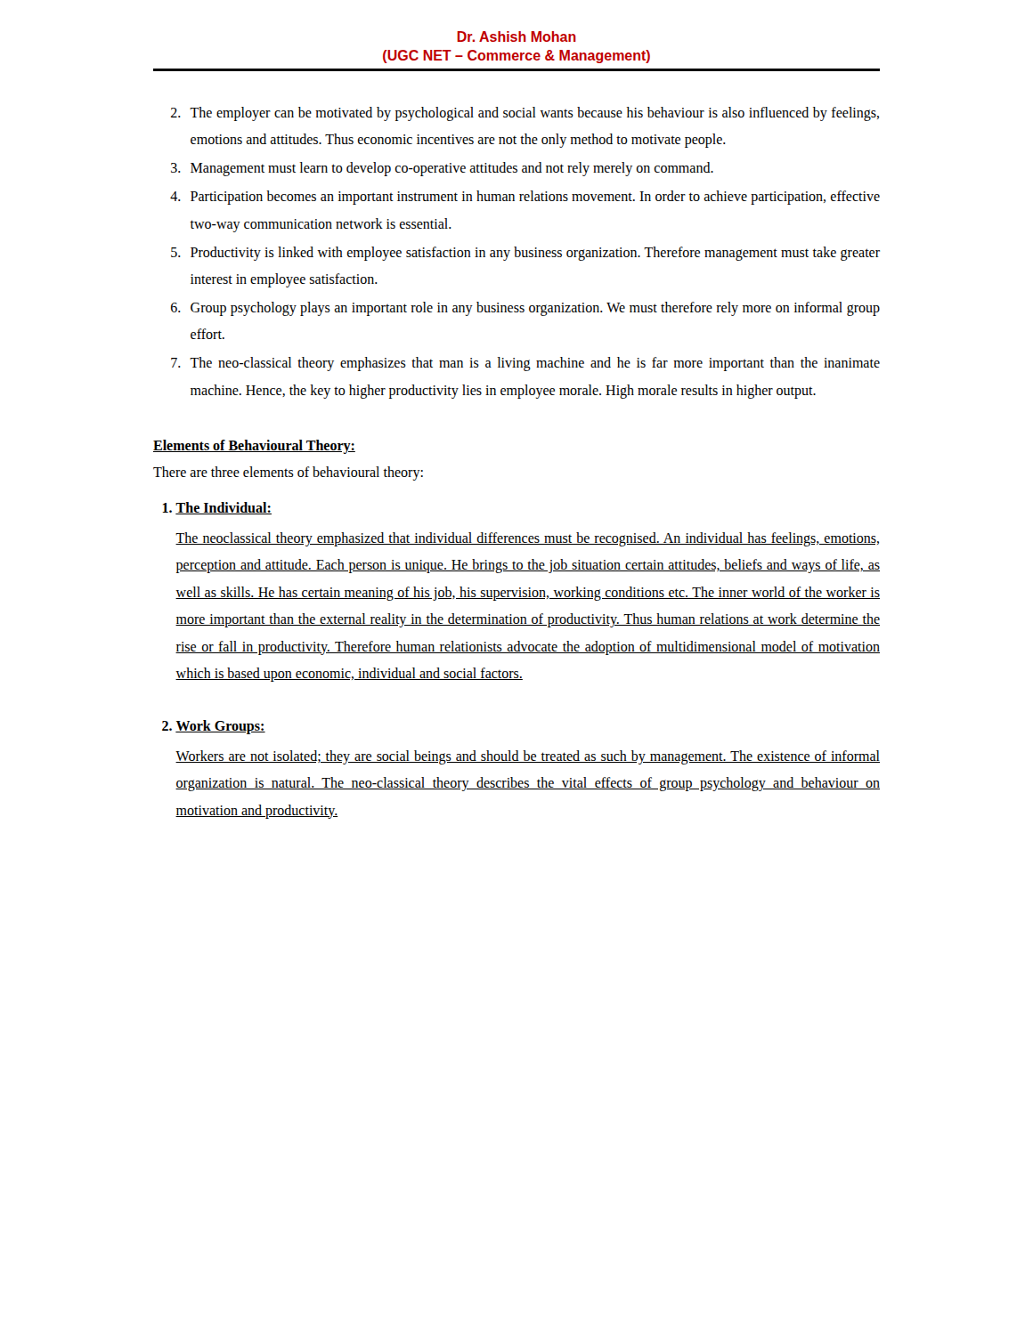Dr. Ashish Mohan
(UGC NET – Commerce & Management)
The employer can be motivated by psychological and social wants because his behaviour is also influenced by feelings, emotions and attitudes. Thus economic incentives are not the only method to motivate people.
Management must learn to develop co-operative attitudes and not rely merely on command.
Participation becomes an important instrument in human relations movement. In order to achieve participation, effective two-way communication network is essential.
Productivity is linked with employee satisfaction in any business organization. Therefore management must take greater interest in employee satisfaction.
Group psychology plays an important role in any business organization. We must therefore rely more on informal group effort.
The neo-classical theory emphasizes that man is a living machine and he is far more important than the inanimate machine. Hence, the key to higher productivity lies in employee morale. High morale results in higher output.
Elements of Behavioural Theory:
There are three elements of behavioural theory:
The Individual: The neoclassical theory emphasized that individual differences must be recognised. An individual has feelings, emotions, perception and attitude. Each person is unique. He brings to the job situation certain attitudes, beliefs and ways of life, as well as skills. He has certain meaning of his job, his supervision, working conditions etc. The inner world of the worker is more important than the external reality in the determination of productivity. Thus human relations at work determine the rise or fall in productivity. Therefore human relationists advocate the adoption of multidimensional model of motivation which is based upon economic, individual and social factors.
Work Groups: Workers are not isolated; they are social beings and should be treated as such by management. The existence of informal organization is natural. The neo-classical theory describes the vital effects of group psychology and behaviour on motivation and productivity.